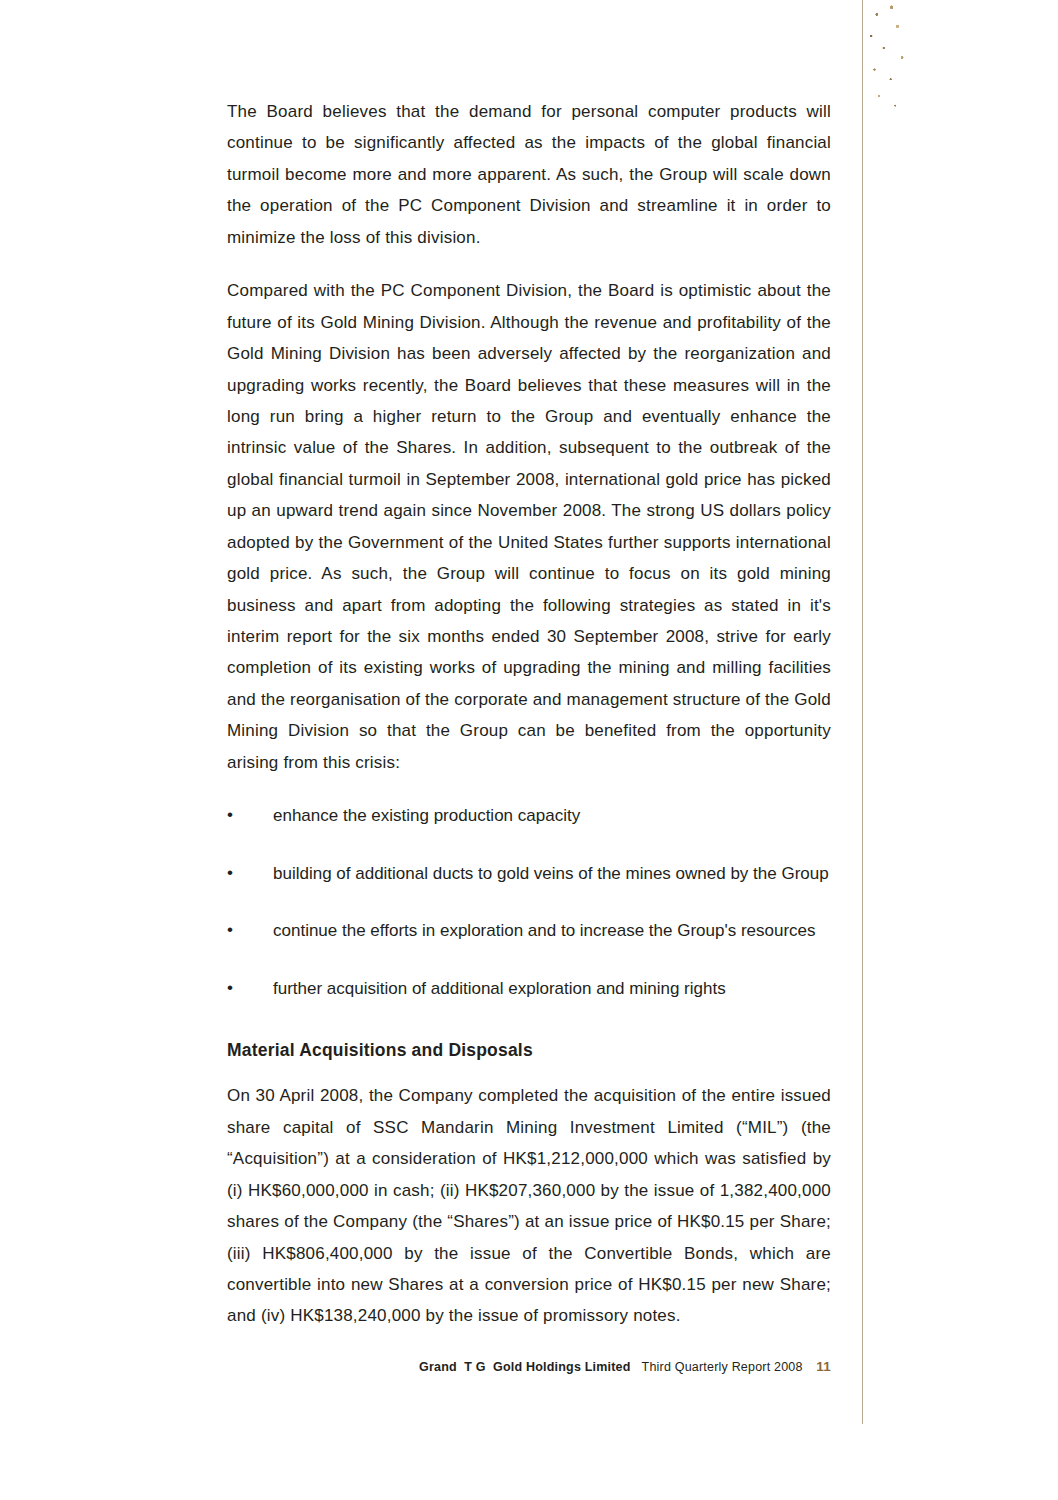The Board believes that the demand for personal computer products will continue to be significantly affected as the impacts of the global financial turmoil become more and more apparent. As such, the Group will scale down the operation of the PC Component Division and streamline it in order to minimize the loss of this division.
Compared with the PC Component Division, the Board is optimistic about the future of its Gold Mining Division. Although the revenue and profitability of the Gold Mining Division has been adversely affected by the reorganization and upgrading works recently, the Board believes that these measures will in the long run bring a higher return to the Group and eventually enhance the intrinsic value of the Shares. In addition, subsequent to the outbreak of the global financial turmoil in September 2008, international gold price has picked up an upward trend again since November 2008. The strong US dollars policy adopted by the Government of the United States further supports international gold price. As such, the Group will continue to focus on its gold mining business and apart from adopting the following strategies as stated in it's interim report for the six months ended 30 September 2008, strive for early completion of its existing works of upgrading the mining and milling facilities and the reorganisation of the corporate and management structure of the Gold Mining Division so that the Group can be benefited from the opportunity arising from this crisis:
enhance the existing production capacity
building of additional ducts to gold veins of the mines owned by the Group
continue the efforts in exploration and to increase the Group's resources
further acquisition of additional exploration and mining rights
Material Acquisitions and Disposals
On 30 April 2008, the Company completed the acquisition of the entire issued share capital of SSC Mandarin Mining Investment Limited (“MIL”) (the “Acquisition”) at a consideration of HK$1,212,000,000 which was satisfied by (i) HK$60,000,000 in cash; (ii) HK$207,360,000 by the issue of 1,382,400,000 shares of the Company (the “Shares”) at an issue price of HK$0.15 per Share; (iii) HK$806,400,000 by the issue of the Convertible Bonds, which are convertible into new Shares at a conversion price of HK$0.15 per new Share; and (iv) HK$138,240,000 by the issue of promissory notes.
Grand T G Gold Holdings Limited Third Quarterly Report 2008 11